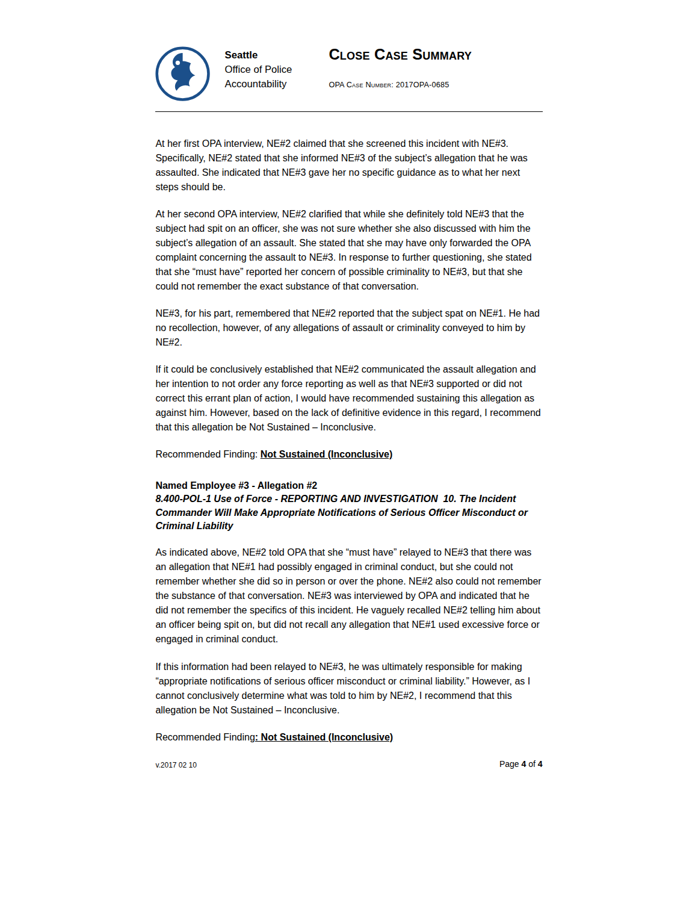Seattle
Office of Police
Accountability
Close Case Summary
OPA Case Number: 2017OPA-0685
At her first OPA interview, NE#2 claimed that she screened this incident with NE#3. Specifically, NE#2 stated that she informed NE#3 of the subject’s allegation that he was assaulted. She indicated that NE#3 gave her no specific guidance as to what her next steps should be.
At her second OPA interview, NE#2 clarified that while she definitely told NE#3 that the subject had spit on an officer, she was not sure whether she also discussed with him the subject’s allegation of an assault. She stated that she may have only forwarded the OPA complaint concerning the assault to NE#3. In response to further questioning, she stated that she “must have” reported her concern of possible criminality to NE#3, but that she could not remember the exact substance of that conversation.
NE#3, for his part, remembered that NE#2 reported that the subject spat on NE#1. He had no recollection, however, of any allegations of assault or criminality conveyed to him by NE#2.
If it could be conclusively established that NE#2 communicated the assault allegation and her intention to not order any force reporting as well as that NE#3 supported or did not correct this errant plan of action, I would have recommended sustaining this allegation as against him. However, based on the lack of definitive evidence in this regard, I recommend that this allegation be Not Sustained – Inconclusive.
Recommended Finding: Not Sustained (Inconclusive)
Named Employee #3 - Allegation #2
8.400-POL-1 Use of Force - REPORTING AND INVESTIGATION 10. The Incident Commander Will Make Appropriate Notifications of Serious Officer Misconduct or Criminal Liability
As indicated above, NE#2 told OPA that she “must have” relayed to NE#3 that there was an allegation that NE#1 had possibly engaged in criminal conduct, but she could not remember whether she did so in person or over the phone. NE#2 also could not remember the substance of that conversation. NE#3 was interviewed by OPA and indicated that he did not remember the specifics of this incident. He vaguely recalled NE#2 telling him about an officer being spit on, but did not recall any allegation that NE#1 used excessive force or engaged in criminal conduct.
If this information had been relayed to NE#3, he was ultimately responsible for making “appropriate notifications of serious officer misconduct or criminal liability.” However, as I cannot conclusively determine what was told to him by NE#2, I recommend that this allegation be Not Sustained – Inconclusive.
Recommended Finding: Not Sustained (Inconclusive)
v.2017 02 10
Page 4 of 4